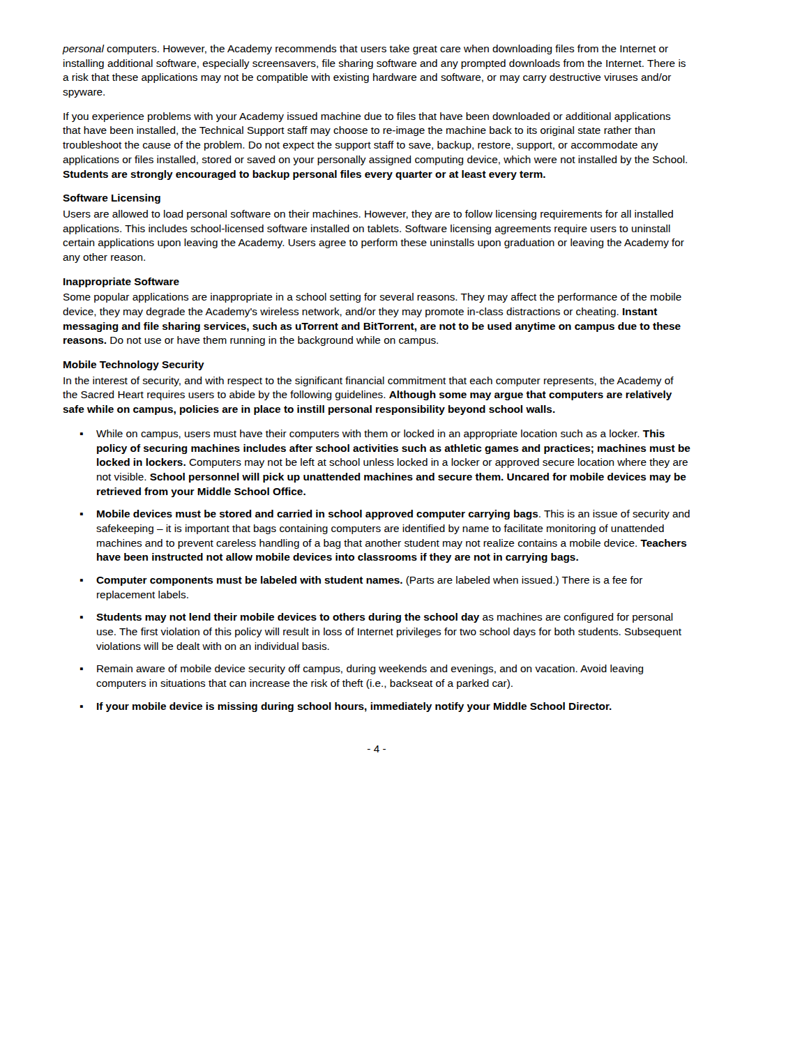personal computers. However, the Academy recommends that users take great care when downloading files from the Internet or installing additional software, especially screensavers, file sharing software and any prompted downloads from the Internet. There is a risk that these applications may not be compatible with existing hardware and software, or may carry destructive viruses and/or spyware.
If you experience problems with your Academy issued machine due to files that have been downloaded or additional applications that have been installed, the Technical Support staff may choose to re-image the machine back to its original state rather than troubleshoot the cause of the problem. Do not expect the support staff to save, backup, restore, support, or accommodate any applications or files installed, stored or saved on your personally assigned computing device, which were not installed by the School. Students are strongly encouraged to backup personal files every quarter or at least every term.
Software Licensing
Users are allowed to load personal software on their machines. However, they are to follow licensing requirements for all installed applications. This includes school-licensed software installed on tablets. Software licensing agreements require users to uninstall certain applications upon leaving the Academy. Users agree to perform these uninstalls upon graduation or leaving the Academy for any other reason.
Inappropriate Software
Some popular applications are inappropriate in a school setting for several reasons. They may affect the performance of the mobile device, they may degrade the Academy's wireless network, and/or they may promote in-class distractions or cheating. Instant messaging and file sharing services, such as uTorrent and BitTorrent, are not to be used anytime on campus due to these reasons. Do not use or have them running in the background while on campus.
Mobile Technology Security
In the interest of security, and with respect to the significant financial commitment that each computer represents, the Academy of the Sacred Heart requires users to abide by the following guidelines. Although some may argue that computers are relatively safe while on campus, policies are in place to instill personal responsibility beyond school walls.
While on campus, users must have their computers with them or locked in an appropriate location such as a locker. This policy of securing machines includes after school activities such as athletic games and practices; machines must be locked in lockers. Computers may not be left at school unless locked in a locker or approved secure location where they are not visible. School personnel will pick up unattended machines and secure them. Uncared for mobile devices may be retrieved from your Middle School Office.
Mobile devices must be stored and carried in school approved computer carrying bags. This is an issue of security and safekeeping – it is important that bags containing computers are identified by name to facilitate monitoring of unattended machines and to prevent careless handling of a bag that another student may not realize contains a mobile device. Teachers have been instructed not allow mobile devices into classrooms if they are not in carrying bags.
Computer components must be labeled with student names. (Parts are labeled when issued.) There is a fee for replacement labels.
Students may not lend their mobile devices to others during the school day as machines are configured for personal use. The first violation of this policy will result in loss of Internet privileges for two school days for both students. Subsequent violations will be dealt with on an individual basis.
Remain aware of mobile device security off campus, during weekends and evenings, and on vacation. Avoid leaving computers in situations that can increase the risk of theft (i.e., backseat of a parked car).
If your mobile device is missing during school hours, immediately notify your Middle School Director.
- 4 -